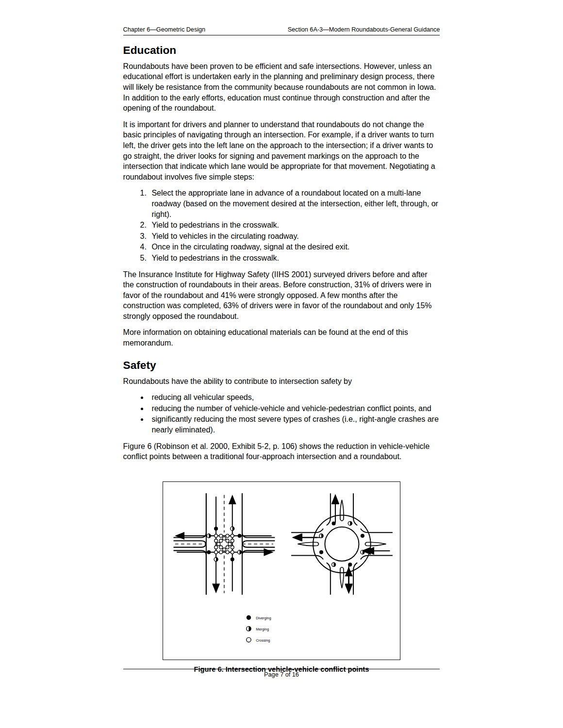Chapter 6—Geometric Design
Section 6A-3—Modern Roundabouts-General Guidance
Education
Roundabouts have been proven to be efficient and safe intersections. However, unless an educational effort is undertaken early in the planning and preliminary design process, there will likely be resistance from the community because roundabouts are not common in Iowa. In addition to the early efforts, education must continue through construction and after the opening of the roundabout.
It is important for drivers and planner to understand that roundabouts do not change the basic principles of navigating through an intersection. For example, if a driver wants to turn left, the driver gets into the left lane on the approach to the intersection; if a driver wants to go straight, the driver looks for signing and pavement markings on the approach to the intersection that indicate which lane would be appropriate for that movement. Negotiating a roundabout involves five simple steps:
Select the appropriate lane in advance of a roundabout located on a multi-lane roadway (based on the movement desired at the intersection, either left, through, or right).
Yield to pedestrians in the crosswalk.
Yield to vehicles in the circulating roadway.
Once in the circulating roadway, signal at the desired exit.
Yield to pedestrians in the crosswalk.
The Insurance Institute for Highway Safety (IIHS 2001) surveyed drivers before and after the construction of roundabouts in their areas. Before construction, 31% of drivers were in favor of the roundabout and 41% were strongly opposed. A few months after the construction was completed, 63% of drivers were in favor of the roundabout and only 15% strongly opposed the roundabout.
More information on obtaining educational materials can be found at the end of this memorandum.
Safety
Roundabouts have the ability to contribute to intersection safety by
reducing all vehicular speeds,
reducing the number of vehicle-vehicle and vehicle-pedestrian conflict points, and
significantly reducing the most severe types of crashes (i.e., right-angle crashes are nearly eliminated).
Figure 6 (Robinson et al. 2000, Exhibit 5-2, p. 106) shows the reduction in vehicle-vehicle conflict points between a traditional four-approach intersection and a roundabout.
Diverging Merging Crossing
Figure 6. Intersection vehicle-vehicle conflict points
Page 7 of 16